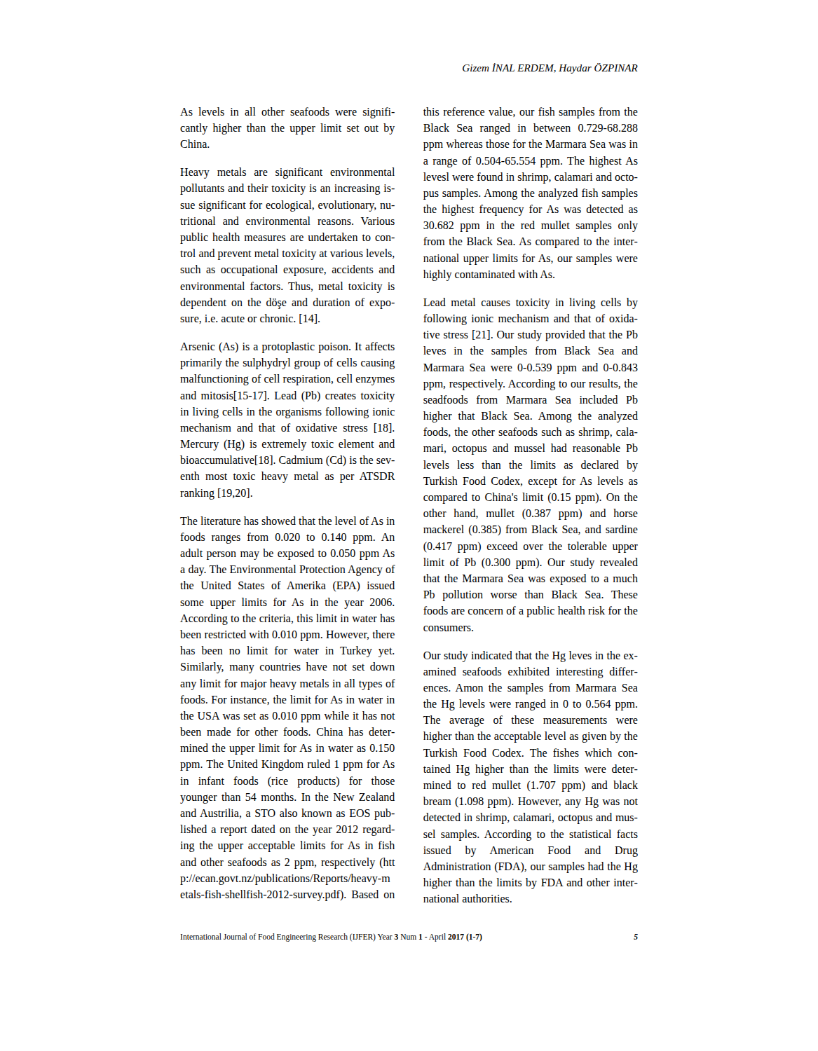Gizem İNAL ERDEM, Haydar ÖZPINAR
As levels in all other seafoods were significantly higher than the upper limit set out by China.
Heavy metals are significant environmental pollutants and their toxicity is an increasing issue significant for ecological, evolutionary, nutritional and environmental reasons. Various public health measures are undertaken to control and prevent metal toxicity at various levels, such as occupational exposure, accidents and environmental factors. Thus, metal toxicity is dependent on the döşe and duration of exposure, i.e. acute or chronic. [14].
Arsenic (As) is a protoplastic poison. It affects primarily the sulphydryl group of cells causing malfunctioning of cell respiration, cell enzymes and mitosis[15-17]. Lead (Pb) creates toxicity in living cells in the organisms following ionic mechanism and that of oxidative stress [18]. Mercury (Hg) is extremely toxic element and bioaccumulative[18]. Cadmium (Cd) is the seventh most toxic heavy metal as per ATSDR ranking [19,20].
The literature has showed that the level of As in foods ranges from 0.020 to 0.140 ppm. An adult person may be exposed to 0.050 ppm As a day. The Environmental Protection Agency of the United States of Amerika (EPA) issued some upper limits for As in the year 2006. According to the criteria, this limit in water has been restricted with 0.010 ppm. However, there has been no limit for water in Turkey yet. Similarly, many countries have not set down any limit for major heavy metals in all types of foods. For instance, the limit for As in water in the USA was set as 0.010 ppm while it has not been made for other foods. China has determined the upper limit for As in water as 0.150 ppm. The United Kingdom ruled 1 ppm for As in infant foods (rice products) for those younger than 54 months. In the New Zealand and Austrilia, a STO also known as EOS published a report dated on the year 2012 regarding the upper acceptable limits for As in fish and other seafoods as 2 ppm, respectively (http://ecan.govt.nz/publications/Reports/heavy-metals-fish-shellfish-2012-survey.pdf). Based on this reference value, our fish samples from the Black Sea ranged in between 0.729-68.288 ppm whereas those for the Marmara Sea was in a range of 0.504-65.554 ppm. The highest As levesl were found in shrimp, calamari and octopus samples. Among the analyzed fish samples the highest frequency for As was detected as 30.682 ppm in the red mullet samples only from the Black Sea. As compared to the international upper limits for As, our samples were highly contaminated with As.
Lead metal causes toxicity in living cells by following ionic mechanism and that of oxidative stress [21]. Our study provided that the Pb leves in the samples from Black Sea and Marmara Sea were 0-0.539 ppm and 0-0.843 ppm, respectively. According to our results, the seadfoods from Marmara Sea included Pb higher that Black Sea. Among the analyzed foods, the other seafoods such as shrimp, calamari, octopus and mussel had reasonable Pb levels less than the limits as declared by Turkish Food Codex, except for As levels as compared to China's limit (0.15 ppm). On the other hand, mullet (0.387 ppm) and horse mackerel (0.385) from Black Sea, and sardine (0.417 ppm) exceed over the tolerable upper limit of Pb (0.300 ppm). Our study revealed that the Marmara Sea was exposed to a much Pb pollution worse than Black Sea. These foods are concern of a public health risk for the consumers.
Our study indicated that the Hg leves in the examined seafoods exhibited interesting differences. Amon the samples from Marmara Sea the Hg levels were ranged in 0 to 0.564 ppm. The average of these measurements were higher than the acceptable level as given by the Turkish Food Codex. The fishes which contained Hg higher than the limits were determined to red mullet (1.707 ppm) and black bream (1.098 ppm). However, any Hg was not detected in shrimp, calamari, octopus and mussel samples. According to the statistical facts issued by American Food and Drug Administration (FDA), our samples had the Hg higher than the limits by FDA and other international authorities.
International Journal of Food Engineering Research (IJFER) Year 3 Num 1 - April 2017 (1-7) 5